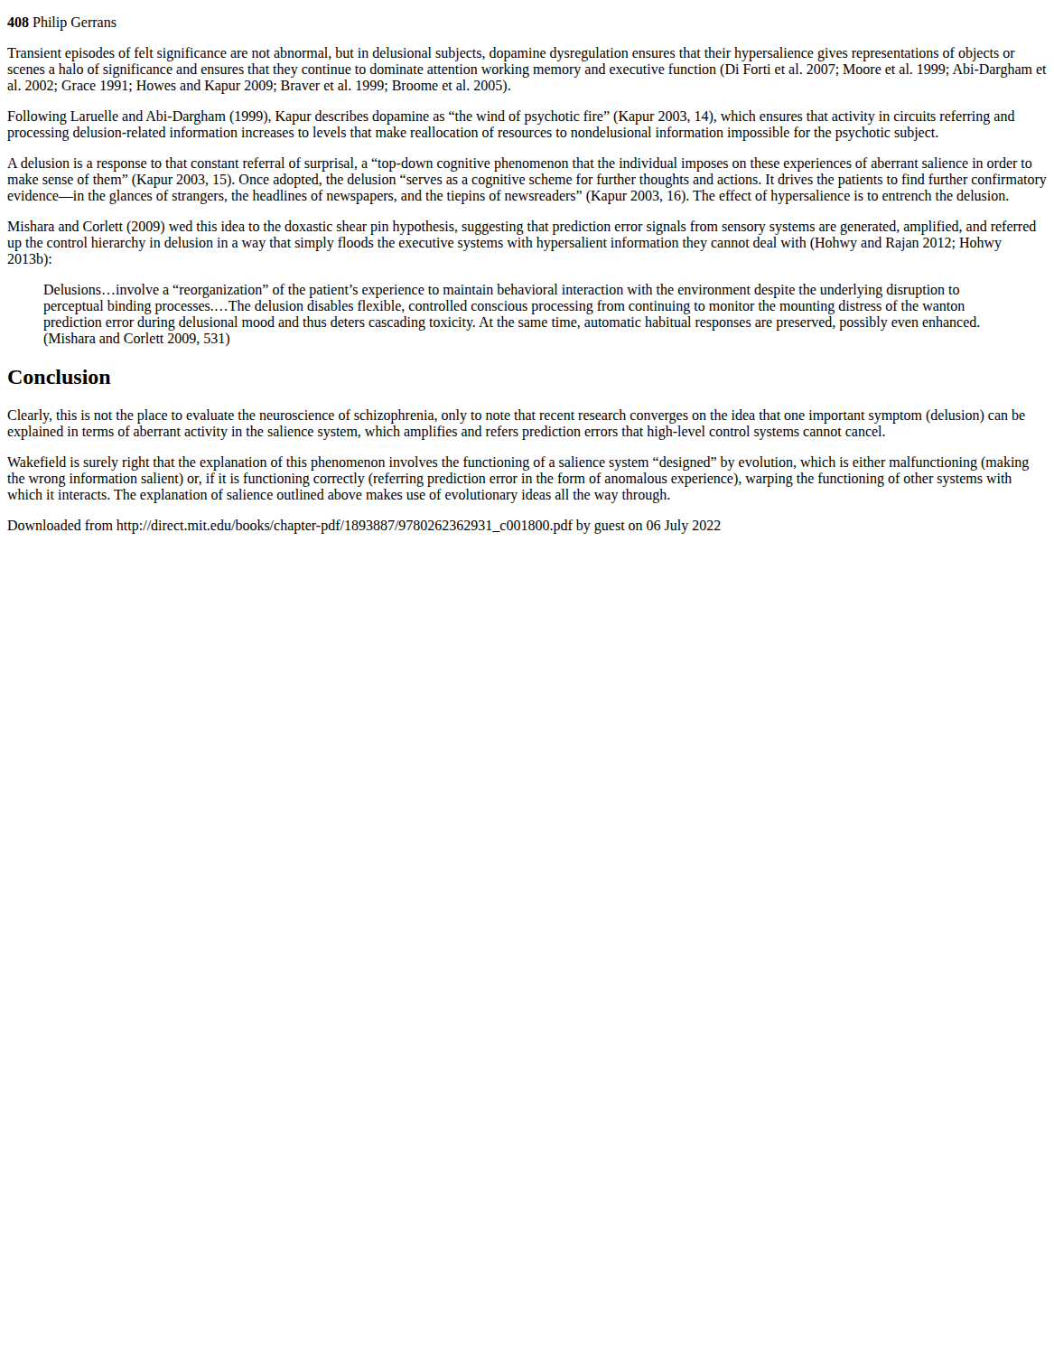408 Philip Gerrans
Transient episodes of felt significance are not abnormal, but in delusional subjects, dopamine dysregulation ensures that their hypersalience gives representations of objects or scenes a halo of significance and ensures that they continue to dominate attention working memory and executive function (Di Forti et al. 2007; Moore et al. 1999; Abi-Dargham et al. 2002; Grace 1991; Howes and Kapur 2009; Braver et al. 1999; Broome et al. 2005).
Following Laruelle and Abi-Dargham (1999), Kapur describes dopamine as “the wind of psychotic fire” (Kapur 2003, 14), which ensures that activity in circuits referring and processing delusion-related information increases to levels that make reallocation of resources to nondelusional information impossible for the psychotic subject.
A delusion is a response to that constant referral of surprisal, a “top-down cognitive phenomenon that the individual imposes on these experiences of aberrant salience in order to make sense of them” (Kapur 2003, 15). Once adopted, the delusion “serves as a cognitive scheme for further thoughts and actions. It drives the patients to find further confirmatory evidence—in the glances of strangers, the headlines of newspapers, and the tiepins of newsreaders” (Kapur 2003, 16). The effect of hypersalience is to entrench the delusion.
Mishara and Corlett (2009) wed this idea to the doxastic shear pin hypothesis, suggesting that prediction error signals from sensory systems are generated, amplified, and referred up the control hierarchy in delusion in a way that simply floods the executive systems with hypersalient information they cannot deal with (Hohwy and Rajan 2012; Hohwy 2013b):
Delusions…involve a “reorganization” of the patient’s experience to maintain behavioral interaction with the environment despite the underlying disruption to perceptual binding processes.…The delusion disables flexible, controlled conscious processing from continuing to monitor the mounting distress of the wanton prediction error during delusional mood and thus deters cascading toxicity. At the same time, automatic habitual responses are preserved, possibly even enhanced. (Mishara and Corlett 2009, 531)
Conclusion
Clearly, this is not the place to evaluate the neuroscience of schizophrenia, only to note that recent research converges on the idea that one important symptom (delusion) can be explained in terms of aberrant activity in the salience system, which amplifies and refers prediction errors that high-level control systems cannot cancel.
Wakefield is surely right that the explanation of this phenomenon involves the functioning of a salience system “designed” by evolution, which is either malfunctioning (making the wrong information salient) or, if it is functioning correctly (referring prediction error in the form of anomalous experience), warping the functioning of other systems with which it interacts. The explanation of salience outlined above makes use of evolutionary ideas all the way through.
Downloaded from http://direct.mit.edu/books/chapter-pdf/1893887/9780262362931_c001800.pdf by guest on 06 July 2022